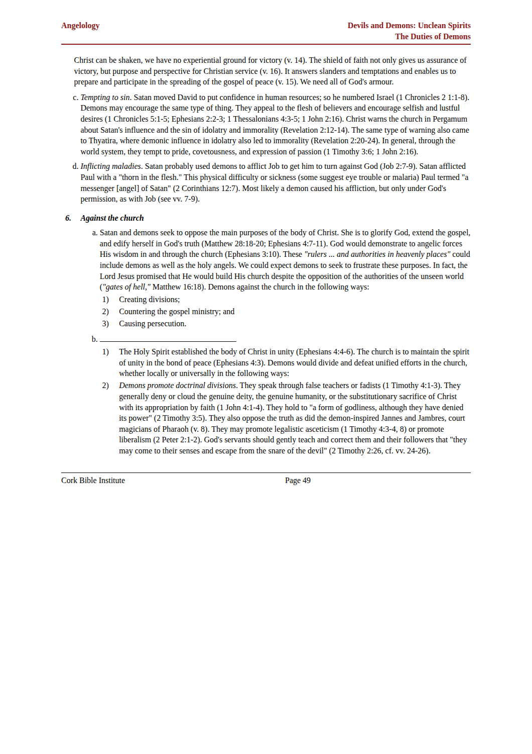Angelology
Devils and Demons: Unclean Spirits
The Duties of Demons
Christ can be shaken, we have no experiential ground for victory (v. 14). The shield of faith not only gives us assurance of victory, but purpose and perspective for Christian service (v. 16). It answers slanders and temptations and enables us to prepare and participate in the spreading of the gospel of peace (v. 15). We need all of God's armour.
Tempting to sin. Satan moved David to put confidence in human resources; so he numbered Israel (1 Chronicles 2 1:1-8). Demons may encourage the same type of thing. They appeal to the flesh of believers and encourage selfish and lustful desires (1 Chronicles 5:1-5; Ephesians 2:2-3; 1 Thessalonians 4:3-5; 1 John 2:16). Christ warns the church in Pergamum about Satan's influence and the sin of idolatry and immorality (Revelation 2:12-14). The same type of warning also came to Thyatira, where demonic influence in idolatry also led to immorality (Revelation 2:20-24). In general, through the world system, they tempt to pride, covetousness, and expression of passion (1 Timothy 3:6; 1 John 2:16).
Inflicting maladies. Satan probably used demons to afflict Job to get him to turn against God (Job 2:7-9). Satan afflicted Paul with a "thorn in the flesh." This physical difficulty or sickness (some suggest eye trouble or malaria) Paul termed "a messenger [angel] of Satan" (2 Corinthians 12:7). Most likely a demon caused his affliction, but only under God's permission, as with Job (see vv. 7-9).
Against the church
Satan and demons seek to oppose the main purposes of the body of Christ. She is to glorify God, extend the gospel, and edify herself in God's truth (Matthew 28:18-20; Ephesians 4:7-11). God would demonstrate to angelic forces His wisdom in and through the church (Ephesians 3:10). These "rulers ... and authorities in heavenly places" could include demons as well as the holy angels. We could expect demons to seek to frustrate these purposes. In fact, the Lord Jesus promised that He would build His church despite the opposition of the authorities of the unseen world ("gates of hell," Matthew 16:18). Demons against the church in the following ways:
Creating divisions;
Countering the gospel ministry; and
Causing persecution.
The Holy Spirit established the body of Christ in unity (Ephesians 4:4-6). The church is to maintain the spirit of unity in the bond of peace (Ephesians 4:3). Demons would divide and defeat unified efforts in the church, whether locally or universally in the following ways:
Demons promote doctrinal divisions. They speak through false teachers or fadists (1 Timothy 4:1-3). They generally deny or cloud the genuine deity, the genuine humanity, or the substitutionary sacrifice of Christ with its appropriation by faith (1 John 4:1-4). They hold to "a form of godliness, although they have denied its power" (2 Timothy 3:5). They also oppose the truth as did the demon-inspired Jannes and Jambres, court magicians of Pharaoh (v. 8). They may promote legalistic asceticism (1 Timothy 4:3-4, 8) or promote liberalism (2 Peter 2:1-2). God's servants should gently teach and correct them and their followers that "they may come to their senses and escape from the snare of the devil" (2 Timothy 2:26, cf. vv. 24-26).
Cork Bible Institute
Page 49